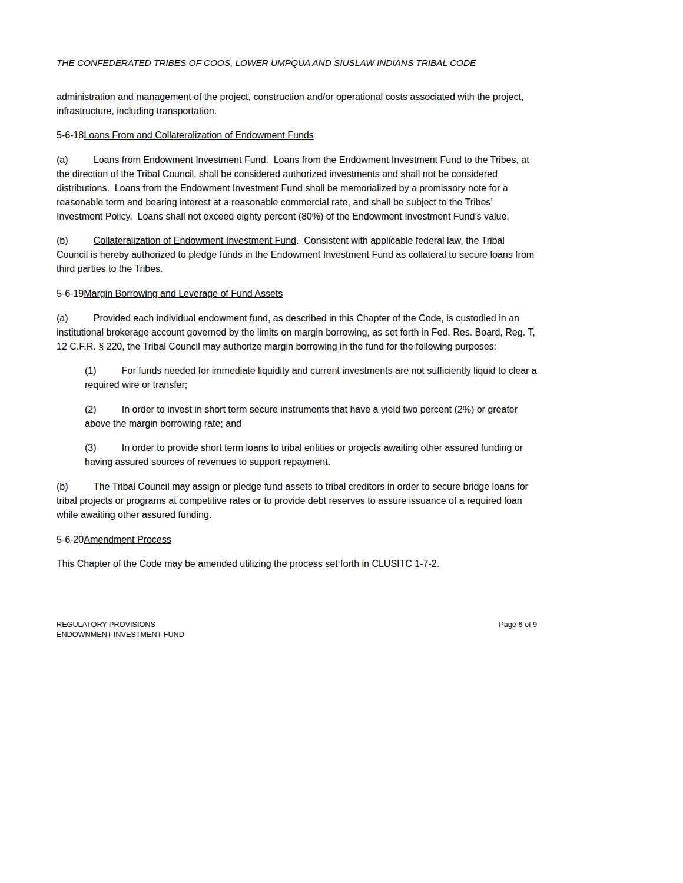THE CONFEDERATED TRIBES OF COOS, LOWER UMPQUA AND SIUSLAW INDIANS TRIBAL CODE
administration and management of the project, construction and/or operational costs associated with the project, infrastructure, including transportation.
5-6-18 Loans From and Collateralization of Endowment Funds
(a) Loans from Endowment Investment Fund. Loans from the Endowment Investment Fund to the Tribes, at the direction of the Tribal Council, shall be considered authorized investments and shall not be considered distributions. Loans from the Endowment Investment Fund shall be memorialized by a promissory note for a reasonable term and bearing interest at a reasonable commercial rate, and shall be subject to the Tribes’ Investment Policy. Loans shall not exceed eighty percent (80%) of the Endowment Investment Fund’s value.
(b) Collateralization of Endowment Investment Fund. Consistent with applicable federal law, the Tribal Council is hereby authorized to pledge funds in the Endowment Investment Fund as collateral to secure loans from third parties to the Tribes.
5-6-19 Margin Borrowing and Leverage of Fund Assets
(a) Provided each individual endowment fund, as described in this Chapter of the Code, is custodied in an institutional brokerage account governed by the limits on margin borrowing, as set forth in Fed. Res. Board, Reg. T, 12 C.F.R. § 220, the Tribal Council may authorize margin borrowing in the fund for the following purposes:
(1) For funds needed for immediate liquidity and current investments are not sufficiently liquid to clear a required wire or transfer;
(2) In order to invest in short term secure instruments that have a yield two percent (2%) or greater above the margin borrowing rate; and
(3) In order to provide short term loans to tribal entities or projects awaiting other assured funding or having assured sources of revenues to support repayment.
(b) The Tribal Council may assign or pledge fund assets to tribal creditors in order to secure bridge loans for tribal projects or programs at competitive rates or to provide debt reserves to assure issuance of a required loan while awaiting other assured funding.
5-6-20 Amendment Process
This Chapter of the Code may be amended utilizing the process set forth in CLUSITC 1-7-2.
Regulatory Provisions
Endownment Investment Fund
Page 6 of 9